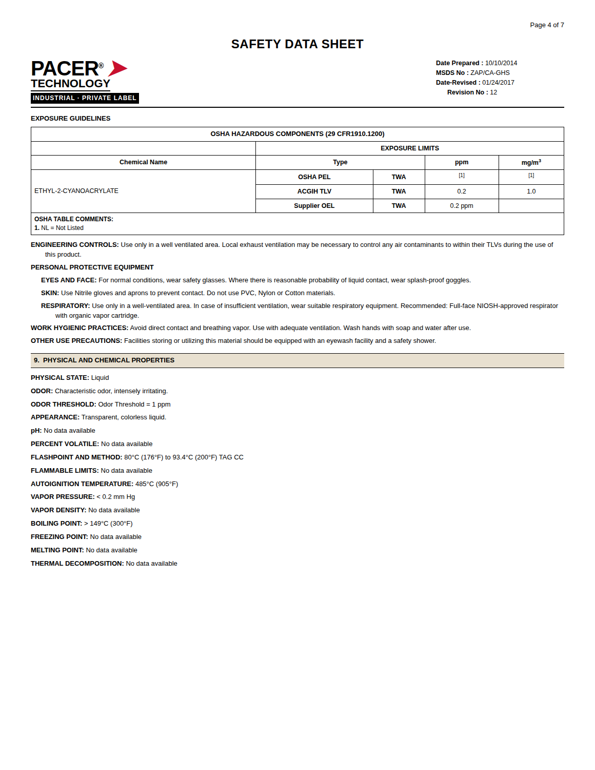Page 4 of 7
SAFETY DATA SHEET
PACER®➤
TECHNOLOGY
INDUSTRIAL · PRIVATE LABEL
Date Prepared : 10/10/2014
MSDS No : ZAP/CA-GHS
Date-Revised : 01/24/2017
Revision No : 12
EXPOSURE GUIDELINES
| OSHA HAZARDOUS COMPONENTS (29 CFR1910.1200) |
| | EXPOSURE LIMITS |
| Chemical Name | Type | ppm | mg/m 3 |
| ETHYL-2-CYANOACRYLATE | OSHA PEL | TWA | [1] | [1] |
| ACGIH TLV | TWA | 0.2 | 1.0 |
| Supplier OEL | TWA | 0.2 ppm | |
| OSHA TABLE COMMENTS: 1. NL = Not Listed |
ENGINEERING CONTROLS: Use only in a well ventilated area. Local exhaust ventilation may be necessary to control any air contaminants to within their TLVs during the use of this product.
PERSONAL PROTECTIVE EQUIPMENT
EYES AND FACE: For normal conditions, wear safety glasses. Where there is reasonable probability of liquid contact, wear splash-proof goggles.
SKIN: Use Nitrile gloves and aprons to prevent contact. Do not use PVC, Nylon or Cotton materials.
RESPIRATORY: Use only in a well-ventilated area. In case of insufficient ventilation, wear suitable respiratory equipment. Recommended: Full-face NIOSH-approved respirator with organic vapor cartridge.
WORK HYGIENIC PRACTICES: Avoid direct contact and breathing vapor. Use with adequate ventilation. Wash hands with soap and water after use.
OTHER USE PRECAUTIONS: Facilities storing or utilizing this material should be equipped with an eyewash facility and a safety shower.
9. PHYSICAL AND CHEMICAL PROPERTIES
PHYSICAL STATE: Liquid
ODOR: Characteristic odor, intensely irritating.
ODOR THRESHOLD: Odor Threshold = 1 ppm
APPEARANCE: Transparent, colorless liquid.
pH: No data available
PERCENT VOLATILE: No data available
FLASHPOINT AND METHOD: 80°C (176°F) to 93.4°C (200°F) TAG CC
FLAMMABLE LIMITS: No data available
AUTOIGNITION TEMPERATURE: 485°C (905°F)
VAPOR PRESSURE: < 0.2 mm Hg
VAPOR DENSITY: No data available
BOILING POINT: > 149°C (300°F)
FREEZING POINT: No data available
MELTING POINT: No data available
THERMAL DECOMPOSITION: No data available